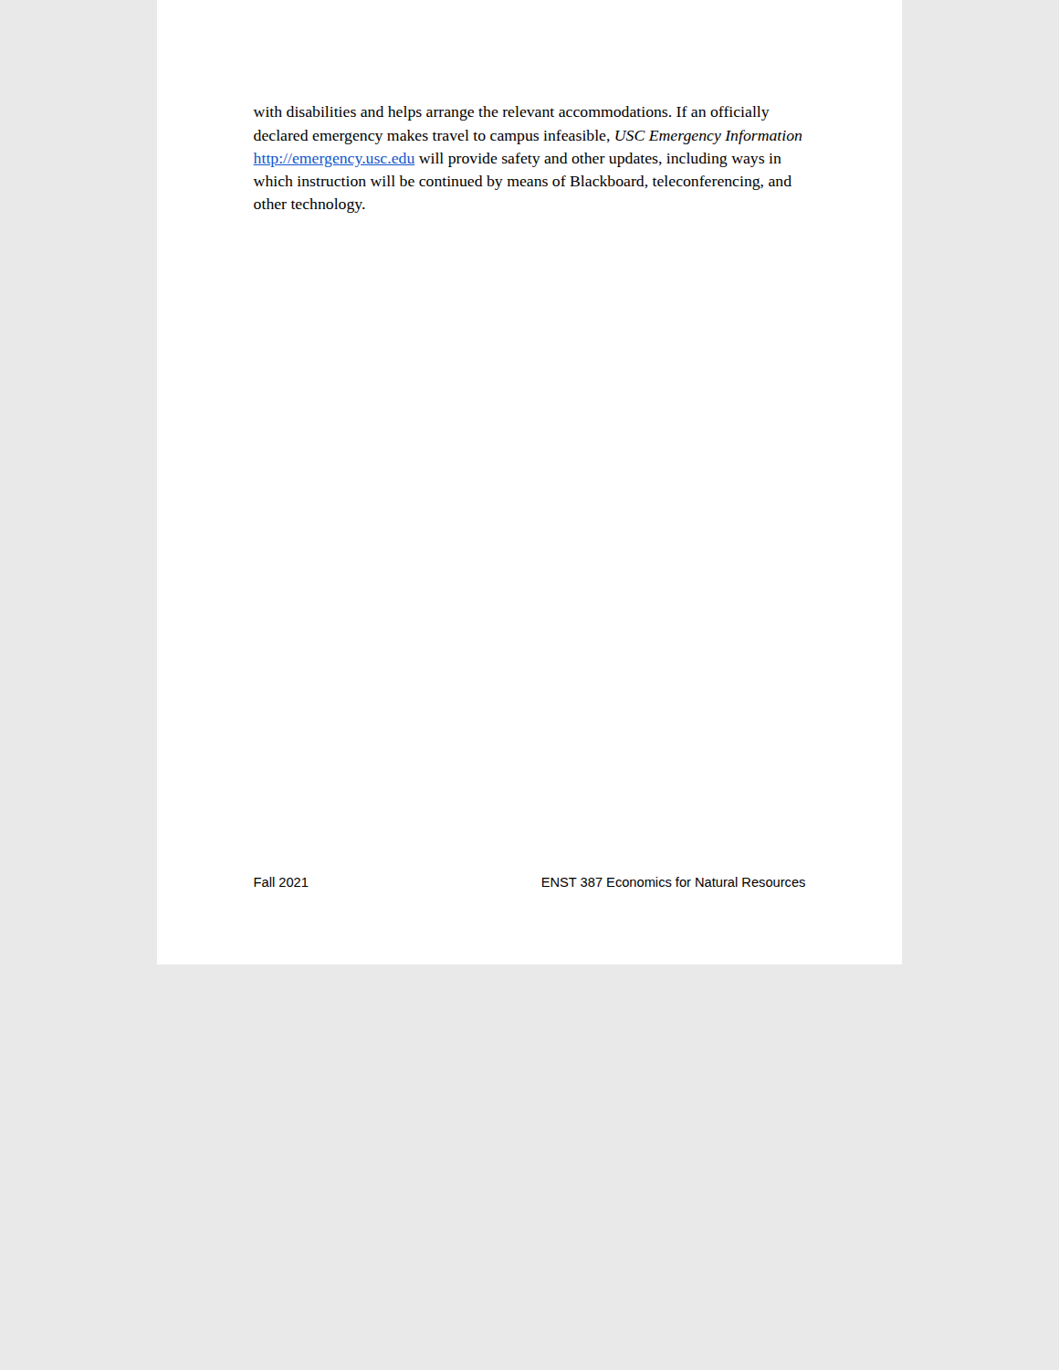with disabilities and helps arrange the relevant accommodations. If an officially declared emergency makes travel to campus infeasible, USC Emergency Information http://emergency.usc.edu will provide safety and other updates, including ways in which instruction will be continued by means of Blackboard, teleconferencing, and other technology.
Fall 2021
ENST 387 Economics for Natural Resources